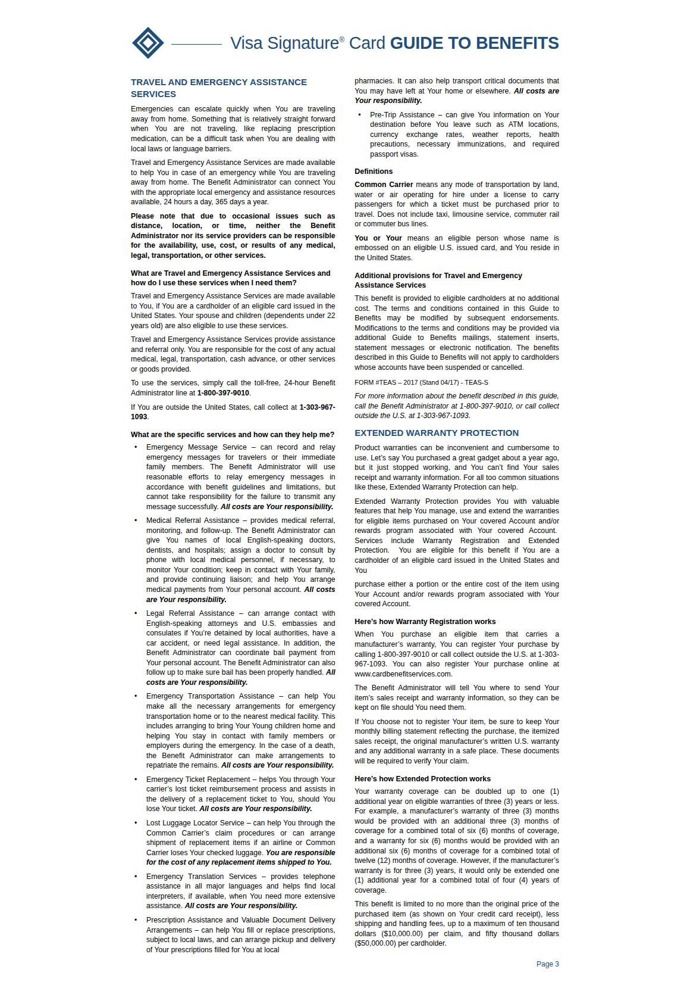Visa Signature® Card GUIDE TO BENEFITS
TRAVEL AND EMERGENCY ASSISTANCE SERVICES
Emergencies can escalate quickly when You are traveling away from home. Something that is relatively straight forward when You are not traveling, like replacing prescription medication, can be a difficult task when You are dealing with local laws or language barriers.
Travel and Emergency Assistance Services are made available to help You in case of an emergency while You are traveling away from home. The Benefit Administrator can connect You with the appropriate local emergency and assistance resources available, 24 hours a day, 365 days a year.
Please note that due to occasional issues such as distance, location, or time, neither the Benefit Administrator nor its service providers can be responsible for the availability, use, cost, or results of any medical, legal, transportation, or other services.
What are Travel and Emergency Assistance Services and how do I use these services when I need them?
Travel and Emergency Assistance Services are made available to You, if You are a cardholder of an eligible card issued in the United States. Your spouse and children (dependents under 22 years old) are also eligible to use these services.
Travel and Emergency Assistance Services provide assistance and referral only. You are responsible for the cost of any actual medical, legal, transportation, cash advance, or other services or goods provided.
To use the services, simply call the toll-free, 24-hour Benefit Administrator line at 1-800-397-9010.
If You are outside the United States, call collect at 1-303-967-1093.
What are the specific services and how can they help me?
Emergency Message Service – can record and relay emergency messages for travelers or their immediate family members. The Benefit Administrator will use reasonable efforts to relay emergency messages in accordance with benefit guidelines and limitations, but cannot take responsibility for the failure to transmit any message successfully. All costs are Your responsibility.
Medical Referral Assistance – provides medical referral, monitoring, and follow-up. The Benefit Administrator can give You names of local English-speaking doctors, dentists, and hospitals; assign a doctor to consult by phone with local medical personnel, if necessary, to monitor Your condition; keep in contact with Your family, and provide continuing liaison; and help You arrange medical payments from Your personal account. All costs are Your responsibility.
Legal Referral Assistance – can arrange contact with English-speaking attorneys and U.S. embassies and consulates if You’re detained by local authorities, have a car accident, or need legal assistance. In addition, the Benefit Administrator can coordinate bail payment from Your personal account. The Benefit Administrator can also follow up to make sure bail has been properly handled. All costs are Your responsibility.
Emergency Transportation Assistance – can help You make all the necessary arrangements for emergency transportation home or to the nearest medical facility. This includes arranging to bring Your Young children home and helping You stay in contact with family members or employers during the emergency. In the case of a death, the Benefit Administrator can make arrangements to repatriate the remains. All costs are Your responsibility.
Emergency Ticket Replacement – helps You through Your carrier’s lost ticket reimbursement process and assists in the delivery of a replacement ticket to You, should You lose Your ticket. All costs are Your responsibility.
Lost Luggage Locator Service – can help You through the Common Carrier’s claim procedures or can arrange shipment of replacement items if an airline or Common Carrier loses Your checked luggage. You are responsible for the cost of any replacement items shipped to You.
Emergency Translation Services – provides telephone assistance in all major languages and helps find local interpreters, if available, when You need more extensive assistance. All costs are Your responsibility.
Prescription Assistance and Valuable Document Delivery Arrangements – can help You fill or replace prescriptions, subject to local laws, and can arrange pickup and delivery of Your prescriptions filled for You at local
pharmacies. It can also help transport critical documents that You may have left at Your home or elsewhere. All costs are Your responsibility.
Pre-Trip Assistance – can give You information on Your destination before You leave such as ATM locations, currency exchange rates, weather reports, health precautions, necessary immunizations, and required passport visas.
Definitions
Common Carrier means any mode of transportation by land, water or air operating for hire under a license to carry passengers for which a ticket must be purchased prior to travel. Does not include taxi, limousine service, commuter rail or commuter bus lines.
You or Your means an eligible person whose name is embossed on an eligible U.S. issued card, and You reside in the United States.
Additional provisions for Travel and Emergency Assistance Services
This benefit is provided to eligible cardholders at no additional cost. The terms and conditions contained in this Guide to Benefits may be modified by subsequent endorsements. Modifications to the terms and conditions may be provided via additional Guide to Benefits mailings, statement inserts, statement messages or electronic notification. The benefits described in this Guide to Benefits will not apply to cardholders whose accounts have been suspended or cancelled.
FORM #TEAS – 2017 (Stand 04/17) - TEAS-S
For more information about the benefit described in this guide, call the Benefit Administrator at 1-800-397-9010, or call collect outside the U.S. at 1-303-967-1093.
EXTENDED WARRANTY PROTECTION
Product warranties can be inconvenient and cumbersome to use. Let’s say You purchased a great gadget about a year ago, but it just stopped working, and You can’t find Your sales receipt and warranty information. For all too common situations like these, Extended Warranty Protection can help.
Extended Warranty Protection provides You with valuable features that help You manage, use and extend the warranties for eligible items purchased on Your covered Account and/or rewards program associated with Your covered Account. Services include Warranty Registration and Extended Protection. You are eligible for this benefit if You are a cardholder of an eligible card issued in the United States and You
purchase either a portion or the entire cost of the item using Your Account and/or rewards program associated with Your covered Account.
Here’s how Warranty Registration works
When You purchase an eligible item that carries a manufacturer’s warranty, You can register Your purchase by calling 1-800-397-9010 or call collect outside the U.S. at 1-303-967-1093. You can also register Your purchase online at www.cardbenefitservices.com.
The Benefit Administrator will tell You where to send Your item’s sales receipt and warranty information, so they can be kept on file should You need them.
If You choose not to register Your item, be sure to keep Your monthly billing statement reflecting the purchase, the itemized sales receipt, the original manufacturer’s written U.S. warranty and any additional warranty in a safe place. These documents will be required to verify Your claim.
Here’s how Extended Protection works
Your warranty coverage can be doubled up to one (1) additional year on eligible warranties of three (3) years or less. For example, a manufacturer’s warranty of three (3) months would be provided with an additional three (3) months of coverage for a combined total of six (6) months of coverage, and a warranty for six (6) months would be provided with an additional six (6) months of coverage for a combined total of twelve (12) months of coverage. However, if the manufacturer’s warranty is for three (3) years, it would only be extended one (1) additional year for a combined total of four (4) years of coverage.
This benefit is limited to no more than the original price of the purchased item (as shown on Your credit card receipt), less shipping and handling fees, up to a maximum of ten thousand dollars ($10,000.00) per claim, and fifty thousand dollars ($50,000.00) per cardholder.
Page 3